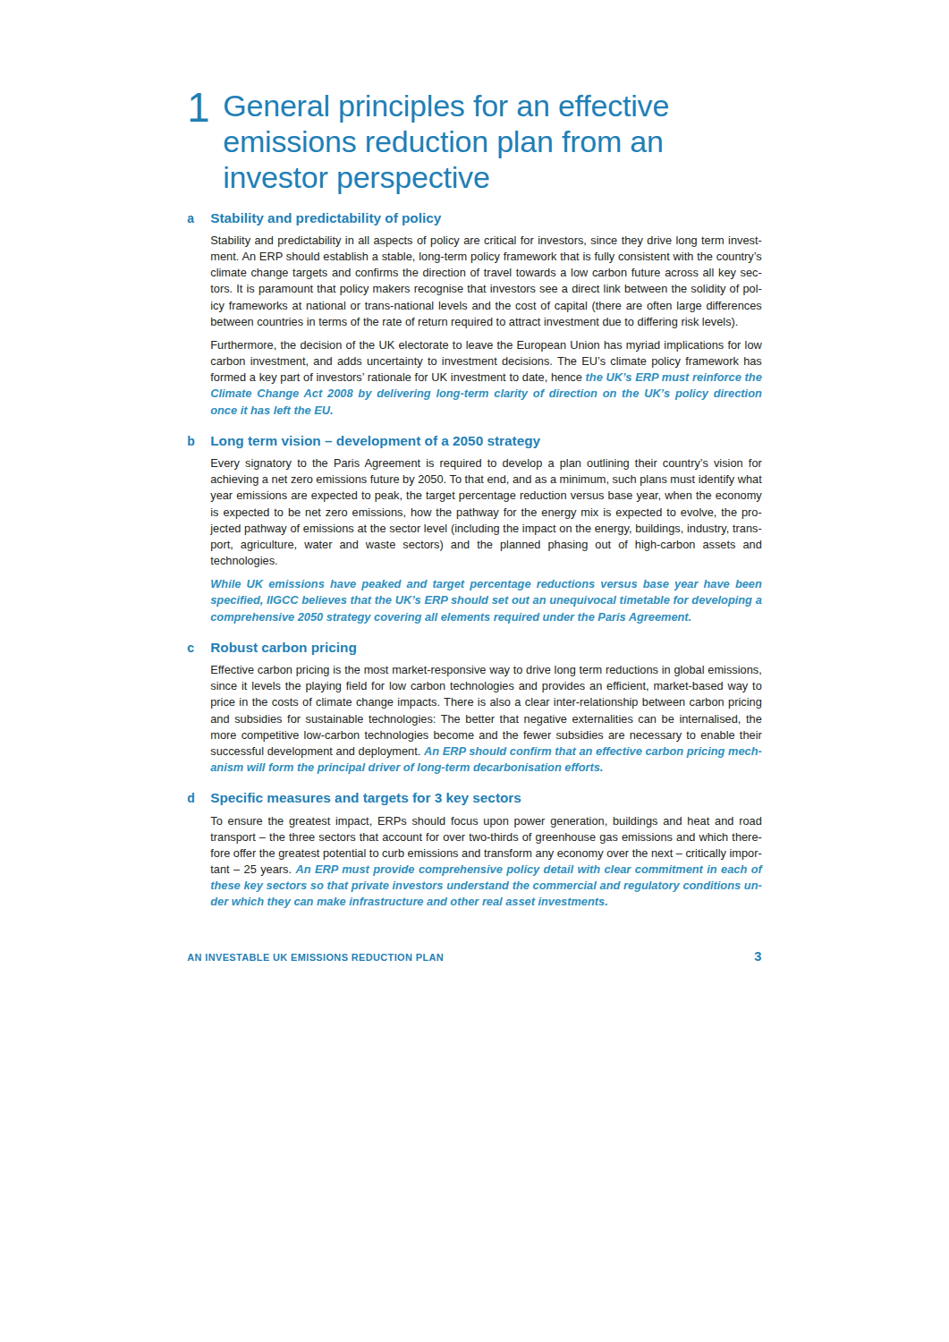1
General principles for an effective emissions reduction plan from an investor perspective
a
Stability and predictability of policy
Stability and predictability in all aspects of policy are critical for investors, since they drive long term investment. An ERP should establish a stable, long-term policy framework that is fully consistent with the country’s climate change targets and confirms the direction of travel towards a low carbon future across all key sectors. It is paramount that policy makers recognise that investors see a direct link between the solidity of policy frameworks at national or trans-national levels and the cost of capital (there are often large differences between countries in terms of the rate of return required to attract investment due to differing risk levels).
Furthermore, the decision of the UK electorate to leave the European Union has myriad implications for low carbon investment, and adds uncertainty to investment decisions. The EU’s climate policy framework has formed a key part of investors’ rationale for UK investment to date, hence the UK’s ERP must reinforce the Climate Change Act 2008 by delivering long-term clarity of direction on the UK’s policy direction once it has left the EU.
b
Long term vision – development of a 2050 strategy
Every signatory to the Paris Agreement is required to develop a plan outlining their country’s vision for achieving a net zero emissions future by 2050. To that end, and as a minimum, such plans must identify what year emissions are expected to peak, the target percentage reduction versus base year, when the economy is expected to be net zero emissions, how the pathway for the energy mix is expected to evolve, the projected pathway of emissions at the sector level (including the impact on the energy, buildings, industry, transport, agriculture, water and waste sectors) and the planned phasing out of high-carbon assets and technologies.
While UK emissions have peaked and target percentage reductions versus base year have been specified, IIGCC believes that the UK’s ERP should set out an unequivocal timetable for developing a comprehensive 2050 strategy covering all elements required under the Paris Agreement.
c
Robust carbon pricing
Effective carbon pricing is the most market-responsive way to drive long term reductions in global emissions, since it levels the playing field for low carbon technologies and provides an efficient, market-based way to price in the costs of climate change impacts. There is also a clear inter-relationship between carbon pricing and subsidies for sustainable technologies: The better that negative externalities can be internalised, the more competitive low-carbon technologies become and the fewer subsidies are necessary to enable their successful development and deployment. An ERP should confirm that an effective carbon pricing mechanism will form the principal driver of long-term decarbonisation efforts.
d
Specific measures and targets for 3 key sectors
To ensure the greatest impact, ERPs should focus upon power generation, buildings and heat and road transport – the three sectors that account for over two-thirds of greenhouse gas emissions and which therefore offer the greatest potential to curb emissions and transform any economy over the next – critically important – 25 years. An ERP must provide comprehensive policy detail with clear commitment in each of these key sectors so that private investors understand the commercial and regulatory conditions under which they can make infrastructure and other real asset investments.
AN INVESTABLE UK EMISSIONS REDUCTION PLAN 3